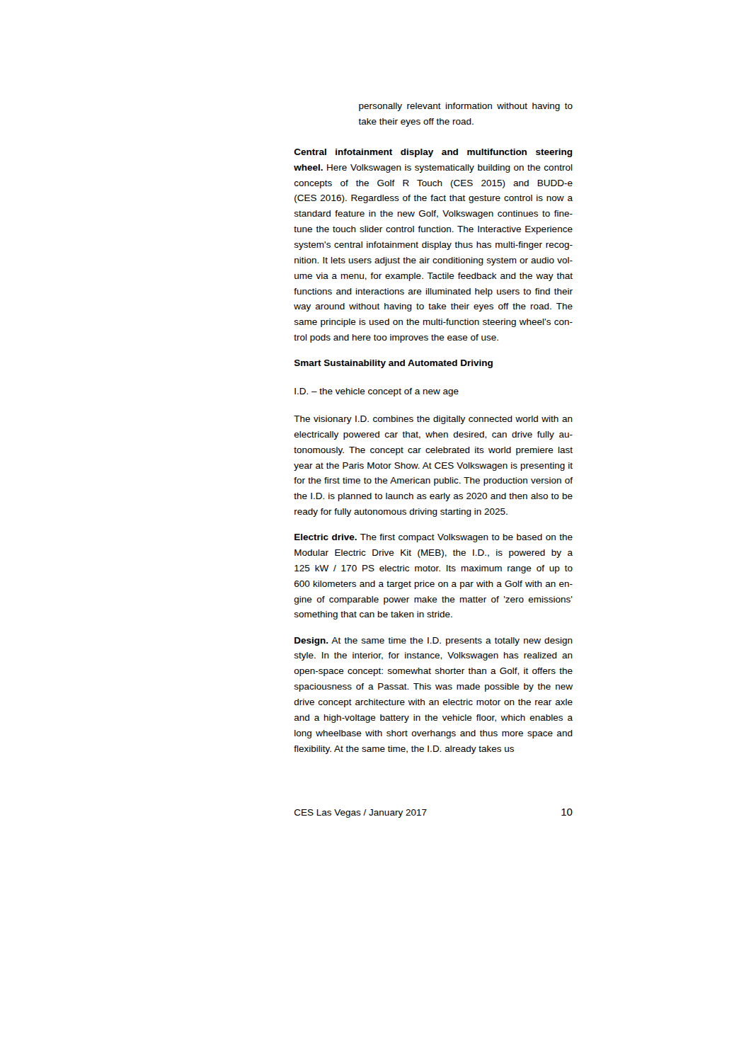personally relevant information without having to take their eyes off the road.
Central infotainment display and multifunction steering wheel. Here Volkswagen is systematically building on the control concepts of the Golf R Touch (CES 2015) and BUDD-e (CES 2016). Regardless of the fact that gesture control is now a standard feature in the new Golf, Volkswagen continues to fine-tune the touch slider control function. The Interactive Experience system's central infotainment display thus has multi-finger recognition. It lets users adjust the air conditioning system or audio volume via a menu, for example. Tactile feedback and the way that functions and interactions are illuminated help users to find their way around without having to take their eyes off the road. The same principle is used on the multi-function steering wheel's control pods and here too improves the ease of use.
Smart Sustainability and Automated Driving
I.D. – the vehicle concept of a new age
The visionary I.D. combines the digitally connected world with an electrically powered car that, when desired, can drive fully autonomously. The concept car celebrated its world premiere last year at the Paris Motor Show. At CES Volkswagen is presenting it for the first time to the American public. The production version of the I.D. is planned to launch as early as 2020 and then also to be ready for fully autonomous driving starting in 2025.
Electric drive. The first compact Volkswagen to be based on the Modular Electric Drive Kit (MEB), the I.D., is powered by a 125 kW / 170 PS electric motor. Its maximum range of up to 600 kilometers and a target price on a par with a Golf with an engine of comparable power make the matter of 'zero emissions' something that can be taken in stride.
Design. At the same time the I.D. presents a totally new design style. In the interior, for instance, Volkswagen has realized an open-space concept: somewhat shorter than a Golf, it offers the spaciousness of a Passat. This was made possible by the new drive concept architecture with an electric motor on the rear axle and a high-voltage battery in the vehicle floor, which enables a long wheelbase with short overhangs and thus more space and flexibility. At the same time, the I.D. already takes us
CES Las Vegas / January 2017 10